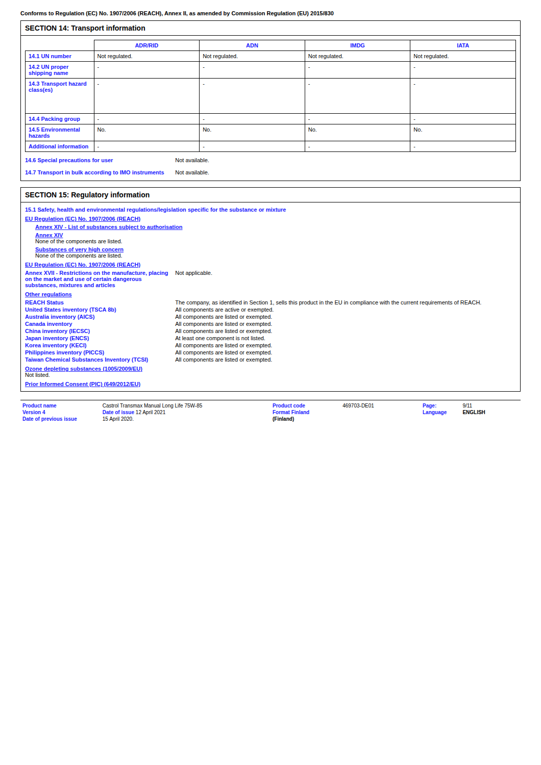Conforms to Regulation (EC) No. 1907/2006 (REACH), Annex II, as amended by Commission Regulation (EU) 2015/830
SECTION 14: Transport information
| | ADR/RID | ADN | IMDG | IATA |
| --- | --- | --- | --- | --- |
| 14.1 UN number | Not regulated. | Not regulated. | Not regulated. | Not regulated. |
| 14.2 UN proper shipping name | - | - | - | - |
| 14.3 Transport hazard class(es) | - | - | - | - |
| 14.4 Packing group | - | - | - | - |
| 14.5 Environmental hazards | No. | No. | No. | No. |
| Additional information | - | - | - | - |
14.6 Special precautions for user
Not available.
14.7 Transport in bulk according to IMO instruments
Not available.
SECTION 15: Regulatory information
15.1 Safety, health and environmental regulations/legislation specific for the substance or mixture
EU Regulation (EC) No. 1907/2006 (REACH)
Annex XIV - List of substances subject to authorisation
Annex XIV
None of the components are listed.
Substances of very high concern
None of the components are listed.
EU Regulation (EC) No. 1907/2006 (REACH)
Annex XVII - Restrictions on the manufacture, placing on the market and use of certain dangerous substances, mixtures and articles
Not applicable.
Other regulations
REACH Status
The company, as identified in Section 1, sells this product in the EU in compliance with the current requirements of REACH.
United States inventory (TSCA 8b)
All components are active or exempted.
Australia inventory (AICS)
All components are listed or exempted.
Canada inventory
All components are listed or exempted.
China inventory (IECSC)
All components are listed or exempted.
Japan inventory (ENCS)
At least one component is not listed.
Korea inventory (KECI)
All components are listed or exempted.
Philippines inventory (PICCS)
All components are listed or exempted.
Taiwan Chemical Substances Inventory (TCSI)
All components are listed or exempted.
Ozone depleting substances (1005/2009/EU)
Not listed.
Prior Informed Consent (PIC) (649/2012/EU)
| Product name | Castrol Transmax Manual Long Life 75W-85 | Product code | 469703-DE01 | Page: | 9/11 |
| Version 4 | Date of issue 12 April 2021 | Format Finland | | Language | ENGLISH |
| Date of previous issue | 15 April 2020. | (Finland) | | | |